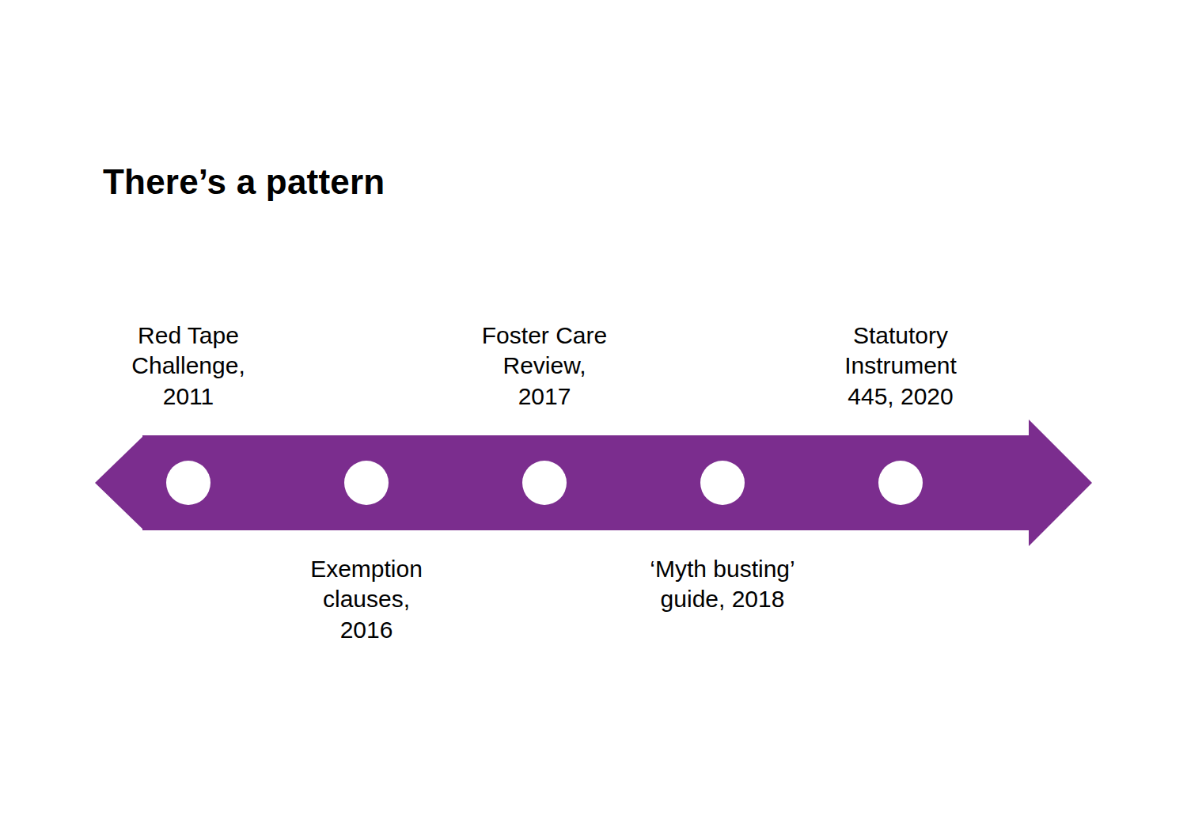There’s a pattern
Red Tape Challenge,
2011
Exemption clauses,
2016
Foster Care Review,
2017
‘Myth busting’
guide, 2018
Statutory Instrument
445, 2020